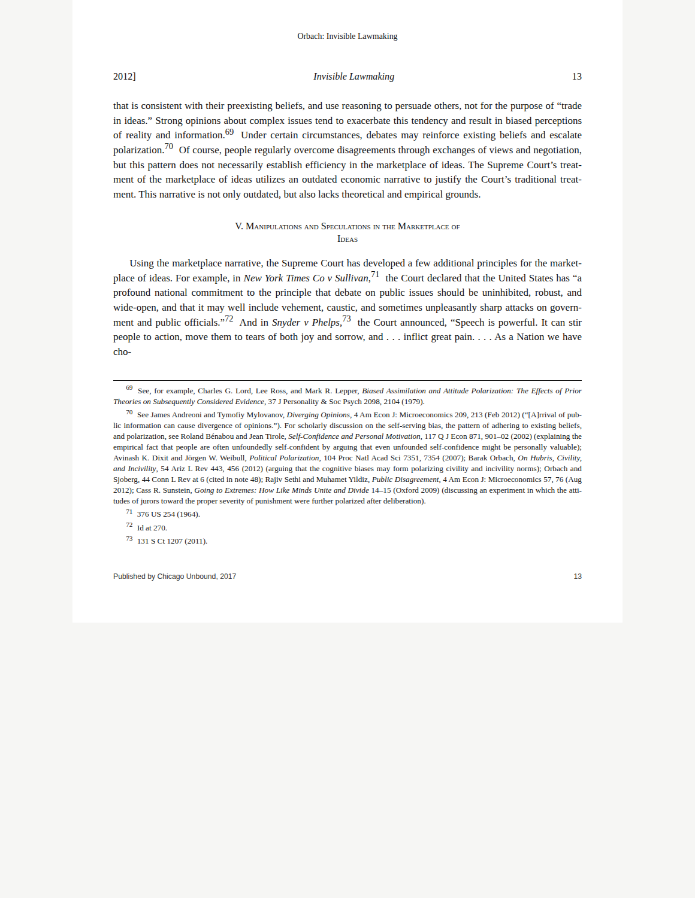Orbach: Invisible Lawmaking
2012] Invisible Lawmaking 13
that is consistent with their preexisting beliefs, and use reasoning to persuade others, not for the purpose of “trade in ideas.” Strong opinions about complex issues tend to exacerbate this tendency and result in biased perceptions of reality and information.69 Under certain circumstances, debates may reinforce existing beliefs and escalate polarization.70 Of course, people regularly overcome disagreements through exchanges of views and negotiation, but this pattern does not necessarily establish efficiency in the marketplace of ideas. The Supreme Court’s treatment of the marketplace of ideas utilizes an outdated economic narrative to justify the Court’s traditional treatment. This narrative is not only outdated, but also lacks theoretical and empirical grounds.
V. Manipulations and Speculations in the Marketplace of
Ideas
Using the marketplace narrative, the Supreme Court has developed a few additional principles for the marketplace of ideas. For example, in New York Times Co v Sullivan,71 the Court declared that the United States has “a profound national commitment to the principle that debate on public issues should be uninhibited, robust, and wide-open, and that it may well include vehement, caustic, and sometimes unpleasantly sharp attacks on government and public officials.”72 And in Snyder v Phelps,73 the Court announced, “Speech is powerful. It can stir people to action, move them to tears of both joy and sorrow, and . . . inflict great pain. . . . As a Nation we have cho-
69 See, for example, Charles G. Lord, Lee Ross, and Mark R. Lepper, Biased Assimilation and Attitude Polarization: The Effects of Prior Theories on Subsequently Considered Evidence, 37 J Personality & Soc Psych 2098, 2104 (1979).
70 See James Andreoni and Tymofiy Mylovanov, Diverging Opinions, 4 Am Econ J: Microeconomics 209, 213 (Feb 2012) (“[A]rrival of public information can cause divergence of opinions.”). For scholarly discussion on the self-serving bias, the pattern of adhering to existing beliefs, and polarization, see Roland Bénabou and Jean Tirole, Self-Confidence and Personal Motivation, 117 Q J Econ 871, 901–02 (2002) (explaining the empirical fact that people are often unfoundedly self-confident by arguing that even unfounded self-confidence might be personally valuable); Avinash K. Dixit and Jörgen W. Weibull, Political Polarization, 104 Proc Natl Acad Sci 7351, 7354 (2007); Barak Orbach, On Hubris, Civility, and Incivility, 54 Ariz L Rev 443, 456 (2012) (arguing that the cognitive biases may form polarizing civility and incivility norms); Orbach and Sjoberg, 44 Conn L Rev at 6 (cited in note 48); Rajiv Sethi and Muhamet Yildiz, Public Disagreement, 4 Am Econ J: Microeconomics 57, 76 (Aug 2012); Cass R. Sunstein, Going to Extremes: How Like Minds Unite and Divide 14–15 (Oxford 2009) (discussing an experiment in which the attitudes of jurors toward the proper severity of punishment were further polarized after deliberation).
71 376 US 254 (1964).
72 Id at 270.
73 131 S Ct 1207 (2011).
Published by Chicago Unbound, 2017 13